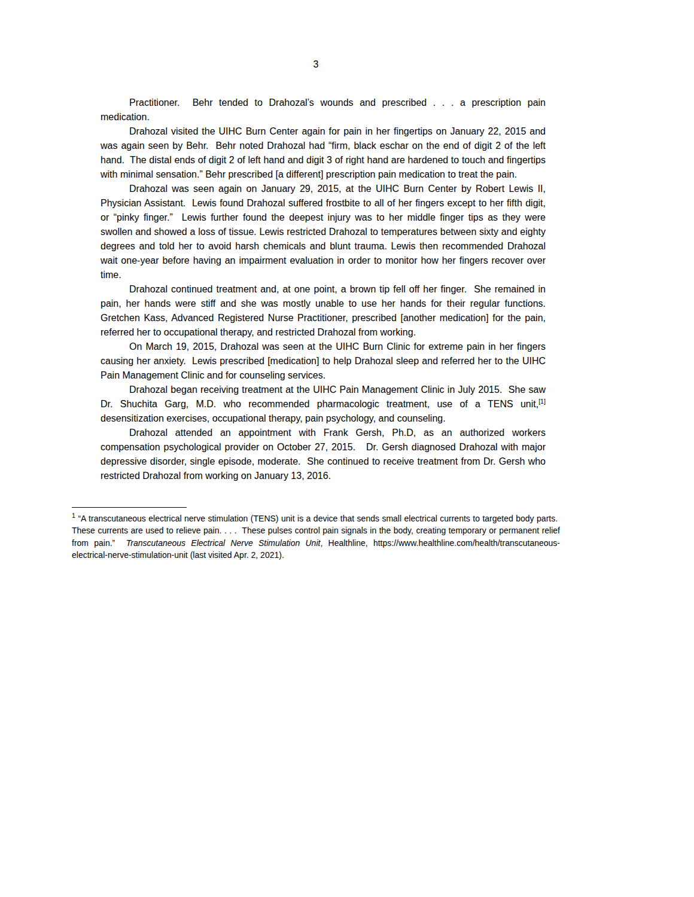3
Practitioner. Behr tended to Drahozal’s wounds and prescribed . . . a prescription pain medication.
Drahozal visited the UIHC Burn Center again for pain in her fingertips on January 22, 2015 and was again seen by Behr. Behr noted Drahozal had “firm, black eschar on the end of digit 2 of the left hand. The distal ends of digit 2 of left hand and digit 3 of right hand are hardened to touch and fingertips with minimal sensation.” Behr prescribed [a different] prescription pain medication to treat the pain.
Drahozal was seen again on January 29, 2015, at the UIHC Burn Center by Robert Lewis II, Physician Assistant. Lewis found Drahozal suffered frostbite to all of her fingers except to her fifth digit, or “pinky finger.” Lewis further found the deepest injury was to her middle finger tips as they were swollen and showed a loss of tissue. Lewis restricted Drahozal to temperatures between sixty and eighty degrees and told her to avoid harsh chemicals and blunt trauma. Lewis then recommended Drahozal wait one-year before having an impairment evaluation in order to monitor how her fingers recover over time.
Drahozal continued treatment and, at one point, a brown tip fell off her finger. She remained in pain, her hands were stiff and she was mostly unable to use her hands for their regular functions. Gretchen Kass, Advanced Registered Nurse Practitioner, prescribed [another medication] for the pain, referred her to occupational therapy, and restricted Drahozal from working.
On March 19, 2015, Drahozal was seen at the UIHC Burn Clinic for extreme pain in her fingers causing her anxiety. Lewis prescribed [medication] to help Drahozal sleep and referred her to the UIHC Pain Management Clinic and for counseling services.
Drahozal began receiving treatment at the UIHC Pain Management Clinic in July 2015. She saw Dr. Shuchita Garg, M.D. who recommended pharmacologic treatment, use of a TENS unit,[1] desensitization exercises, occupational therapy, pain psychology, and counseling.
Drahozal attended an appointment with Frank Gersh, Ph.D, as an authorized workers compensation psychological provider on October 27, 2015. Dr. Gersh diagnosed Drahozal with major depressive disorder, single episode, moderate. She continued to receive treatment from Dr. Gersh who restricted Drahozal from working on January 13, 2016.
1 “A transcutaneous electrical nerve stimulation (TENS) unit is a device that sends small electrical currents to targeted body parts. These currents are used to relieve pain. . . . These pulses control pain signals in the body, creating temporary or permanent relief from pain.” Transcutaneous Electrical Nerve Stimulation Unit, Healthline, https://www.healthline.com/health/transcutaneous-electrical-nerve-stimulation-unit (last visited Apr. 2, 2021).